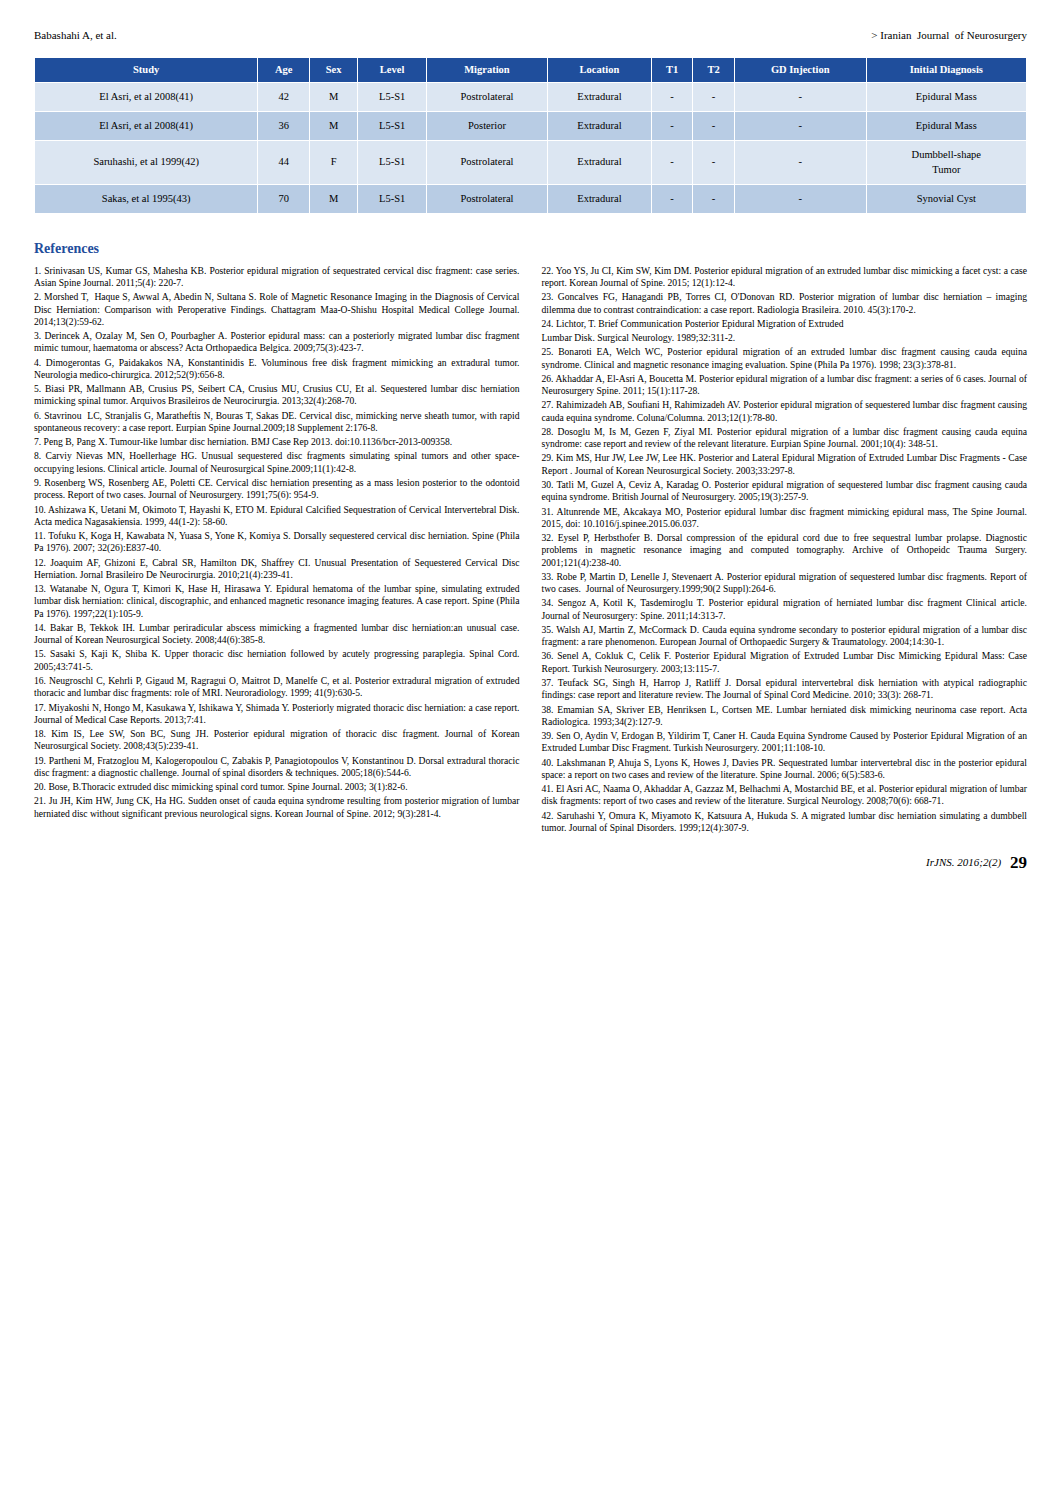Babashahi A, et al.
> Iranian Journal of Neurosurgery
| Study | Age | Sex | Level | Migration | Location | T1 | T2 | GD Injection | Initial Diagnosis |
| --- | --- | --- | --- | --- | --- | --- | --- | --- | --- |
| El Asri, et al 2008(41) | 42 | M | L5-S1 | Postrolateral | Extradural | - | - | - | Epidural Mass |
| El Asri, et al 2008(41) | 36 | M | L5-S1 | Posterior | Extradural | - | - | - | Epidural Mass |
| Saruhashi, et al 1999(42) | 44 | F | L5-S1 | Postrolateral | Extradural | - | - | - | Dumbbell-shape Tumor |
| Sakas, et al 1995(43) | 70 | M | L5-S1 | Postrolateral | Extradural | - | - | - | Synovial Cyst |
References
1. Srinivasan US, Kumar GS, Mahesha KB. Posterior epidural migration of sequestrated cervical disc fragment: case series. Asian Spine Journal. 2011;5(4): 220-7.
2. Morshed T, Haque S, Awwal A, Abedin N, Sultana S. Role of Magnetic Resonance Imaging in the Diagnosis of Cervical Disc Herniation: Comparison with Peroperative Findings. Chattagram Maa-O-Shishu Hospital Medical College Journal. 2014;13(2):59-62.
3. Derincek A, Ozalay M, Sen O, Pourbagher A. Posterior epidural mass: can a posteriorly migrated lumbar disc fragment mimic tumour, haematoma or abscess? Acta Orthopaedica Belgica. 2009;75(3):423-7.
4. Dimogerontas G, Paidakakos NA, Konstantinidis E. Voluminous free disk fragment mimicking an extradural tumor. Neurologia medico-chirurgica. 2012;52(9):656-8.
5. Biasi PR, Mallmann AB, Crusius PS, Seibert CA, Crusius MU, Crusius CU, Et al. Sequestered lumbar disc herniation mimicking spinal tumor. Arquivos Brasileiros de Neurocirurgia. 2013;32(4):268-70.
6. Stavrinou LC, Stranjalis G, Maratheftis N, Bouras T, Sakas DE. Cervical disc, mimicking nerve sheath tumor, with rapid spontaneous recovery: a case report. Eurpian Spine Journal.2009;18 Supplement 2:176-8.
7. Peng B, Pang X. Tumour-like lumbar disc herniation. BMJ Case Rep 2013. doi:10.1136/bcr-2013-009358.
8. Carviy Nievas MN, Hoellerhage HG. Unusual sequestered disc fragments simulating spinal tumors and other space-occupying lesions. Clinical article. Journal of Neurosurgical Spine.2009;11(1):42-8.
9. Rosenberg WS, Rosenberg AE, Poletti CE. Cervical disc herniation presenting as a mass lesion posterior to the odontoid process. Report of two cases. Journal of Neurosurgery. 1991;75(6): 954-9.
10. Ashizawa K, Uetani M, Okimoto T, Hayashi K, ETO M. Epidural Calcified Sequestration of Cervical Intervertebral Disk. Acta medica Nagasakiensia. 1999, 44(1-2): 58-60.
11. Tofuku K, Koga H, Kawabata N, Yuasa S, Yone K, Komiya S. Dorsally sequestered cervical disc herniation. Spine (Phila Pa 1976). 2007; 32(26):E837-40.
12. Joaquim AF, Ghizoni E, Cabral SR, Hamilton DK, Shaffrey CI. Unusual Presentation of Sequestered Cervical Disc Herniation. Jornal Brasileiro De Neurocirurgia. 2010;21(4):239-41.
13. Watanabe N, Ogura T, Kimori K, Hase H, Hirasawa Y. Epidural hematoma of the lumbar spine, simulating extruded lumbar disk herniation: clinical, discographic, and enhanced magnetic resonance imaging features. A case report. Spine (Phila Pa 1976). 1997;22(1):105-9.
14. Bakar B, Tekkok IH. Lumbar periradicular abscess mimicking a fragmented lumbar disc herniation:an unusual case. Journal of Korean Neurosurgical Society. 2008;44(6):385-8.
15. Sasaki S, Kaji K, Shiba K. Upper thoracic disc herniation followed by acutely progressing paraplegia. Spinal Cord. 2005;43:741-5.
16. Neugroschl C, Kehrli P, Gigaud M, Ragragui O, Maitrot D, Manelfe C, et al. Posterior extradural migration of extruded thoracic and lumbar disc fragments: role of MRI. Neuroradiology. 1999; 41(9):630-5.
17. Miyakoshi N, Hongo M, Kasukawa Y, Ishikawa Y, Shimada Y. Posteriorly migrated thoracic disc herniation: a case report. Journal of Medical Case Reports. 2013;7:41.
18. Kim IS, Lee SW, Son BC, Sung JH. Posterior epidural migration of thoracic disc fragment. Journal of Korean Neurosurgical Society. 2008;43(5):239-41.
19. Partheni M, Fratzoglou M, Kalogeropoulou C, Zabakis P, Panagiotopoulos V, Konstantinou D. Dorsal extradural thoracic disc fragment: a diagnostic challenge. Journal of spinal disorders & techniques. 2005;18(6):544-6.
20. Bose, B.Thoracic extruded disc mimicking spinal cord tumor. Spine Journal. 2003; 3(1):82-6.
21. Ju JH, Kim HW, Jung CK, Ha HG. Sudden onset of cauda equina syndrome resulting from posterior migration of lumbar herniated disc without significant previous neurological signs. Korean Journal of Spine. 2012; 9(3):281-4.
22. Yoo YS, Ju CI, Kim SW, Kim DM. Posterior epidural migration of an extruded lumbar disc mimicking a facet cyst: a case report. Korean Journal of Spine. 2015; 12(1):12-4.
23. Goncalves FG, Hanagandi PB, Torres CI, O'Donovan RD. Posterior migration of lumbar disc herniation – imaging dilemma due to contrast contraindication: a case report. Radiologia Brasileira. 2010. 45(3):170-2.
24. Lichtor, T. Brief Communication Posterior Epidural Migration of Extruded
Lumbar Disk. Surgical Neurology. 1989;32:311-2.
25. Bonaroti EA, Welch WC, Posterior epidural migration of an extruded lumbar disc fragment causing cauda equina syndrome. Clinical and magnetic resonance imaging evaluation. Spine (Phila Pa 1976). 1998; 23(3):378-81.
26. Akhaddar A, El-Asri A, Boucetta M. Posterior epidural migration of a lumbar disc fragment: a series of 6 cases. Journal of Neurosurgery Spine. 2011; 15(1):117-28.
27. Rahimizadeh AB, Soufiani H, Rahimizadeh AV. Posterior epidural migration of sequestered lumbar disc fragment causing cauda equina syndrome. Coluna/Columna. 2013;12(1):78-80.
28. Dosoglu M, Is M, Gezen F, Ziyal MI. Posterior epidural migration of a lumbar disc fragment causing cauda equina syndrome: case report and review of the relevant literature. Eurpian Spine Journal. 2001;10(4): 348-51.
29. Kim MS, Hur JW, Lee JW, Lee HK. Posterior and Lateral Epidural Migration of Extruded Lumbar Disc Fragments - Case Report . Journal of Korean Neurosurgical Society. 2003;33:297-8.
30. Tatli M, Guzel A, Ceviz A, Karadag O. Posterior epidural migration of sequestered lumbar disc fragment causing cauda equina syndrome. British Journal of Neurosurgery. 2005;19(3):257-9.
31. Altunrende ME, Akcakaya MO, Posterior epidural lumbar disc fragment mimicking epidural mass, The Spine Journal. 2015, doi: 10.1016/j.spinee.2015.06.037.
32. Eysel P, Herbsthofer B. Dorsal compression of the epidural cord due to free sequestral lumbar prolapse. Diagnostic problems in magnetic resonance imaging and computed tomography. Archive of Orthopeidc Trauma Surgery. 2001;121(4):238-40.
33. Robe P, Martin D, Lenelle J, Stevenaert A. Posterior epidural migration of sequestered lumbar disc fragments. Report of two cases. Journal of Neurosurgery.1999;90(2 Suppl):264-6.
34. Sengoz A, Kotil K, Tasdemiroglu T. Posterior epidural migration of herniated lumbar disc fragment Clinical article. Journal of Neurosurgery: Spine. 2011;14:313-7.
35. Walsh AJ, Martin Z, McCormack D. Cauda equina syndrome secondary to posterior epidural migration of a lumbar disc fragment: a rare phenomenon. European Journal of Orthopaedic Surgery & Traumatology. 2004;14:30-1.
36. Senel A, Cokluk C, Celik F. Posterior Epidural Migration of Extruded Lumbar Disc Mimicking Epidural Mass: Case Report. Turkish Neurosurgery. 2003;13:115-7.
37. Teufack SG, Singh H, Harrop J, Ratliff J. Dorsal epidural intervertebral disk herniation with atypical radiographic findings: case report and literature review. The Journal of Spinal Cord Medicine. 2010; 33(3): 268-71.
38. Emamian SA, Skriver EB, Henriksen L, Cortsen ME. Lumbar herniated disk mimicking neurinoma case report. Acta Radiologica. 1993;34(2):127-9.
39. Sen O, Aydin V, Erdogan B, Yildirim T, Caner H. Cauda Equina Syndrome Caused by Posterior Epidural Migration of an Extruded Lumbar Disc Fragment. Turkish Neurosurgery. 2001;11:108-10.
40. Lakshmanan P, Ahuja S, Lyons K, Howes J, Davies PR. Sequestrated lumbar intervertebral disc in the posterior epidural space: a report on two cases and review of the literature. Spine Journal. 2006; 6(5):583-6.
41. El Asri AC, Naama O, Akhaddar A, Gazzaz M, Belhachmi A, Mostarchid BE, et al. Posterior epidural migration of lumbar disk fragments: report of two cases and review of the literature. Surgical Neurology. 2008;70(6): 668-71.
42. Saruhashi Y, Omura K, Miyamoto K, Katsuura A, Hukuda S. A migrated lumbar disc herniation simulating a dumbbell tumor. Journal of Spinal Disorders. 1999;12(4):307-9.
IrJNS. 2016;2(2) 29